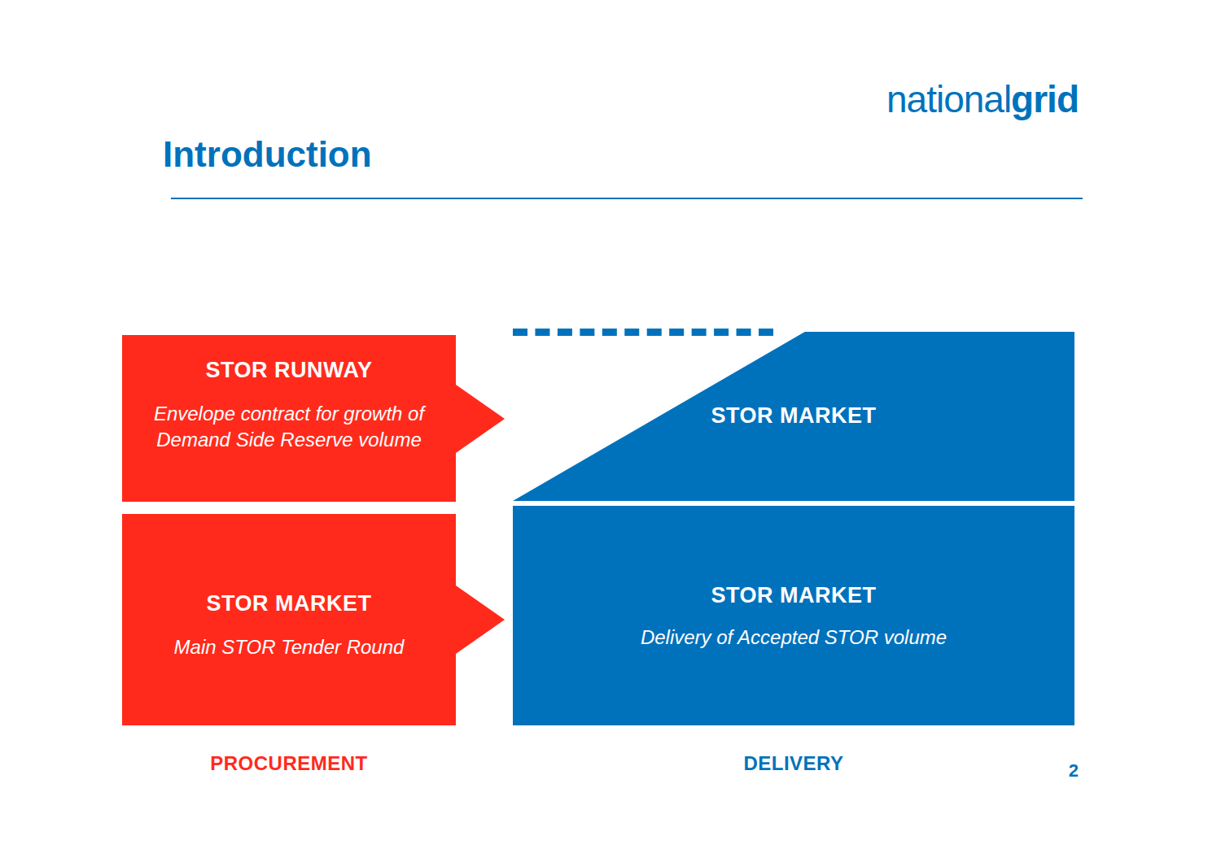nationalgrid
Introduction
STOR RUNWAY
Envelope contract for growth of Demand Side Reserve volume
STOR MARKET
Main STOR Tender Round
STOR MARKET
STOR MARKET
Delivery of Accepted STOR volume
PROCUREMENT
DELIVERY
2